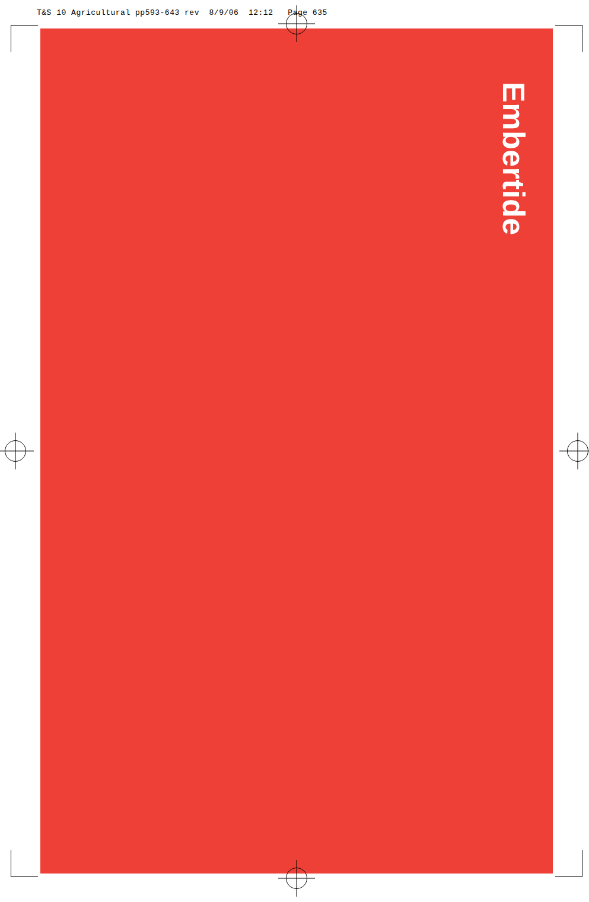T&S 10 Agricultural pp593-643 rev 8/9/06 12:12 Page 635
Embertide